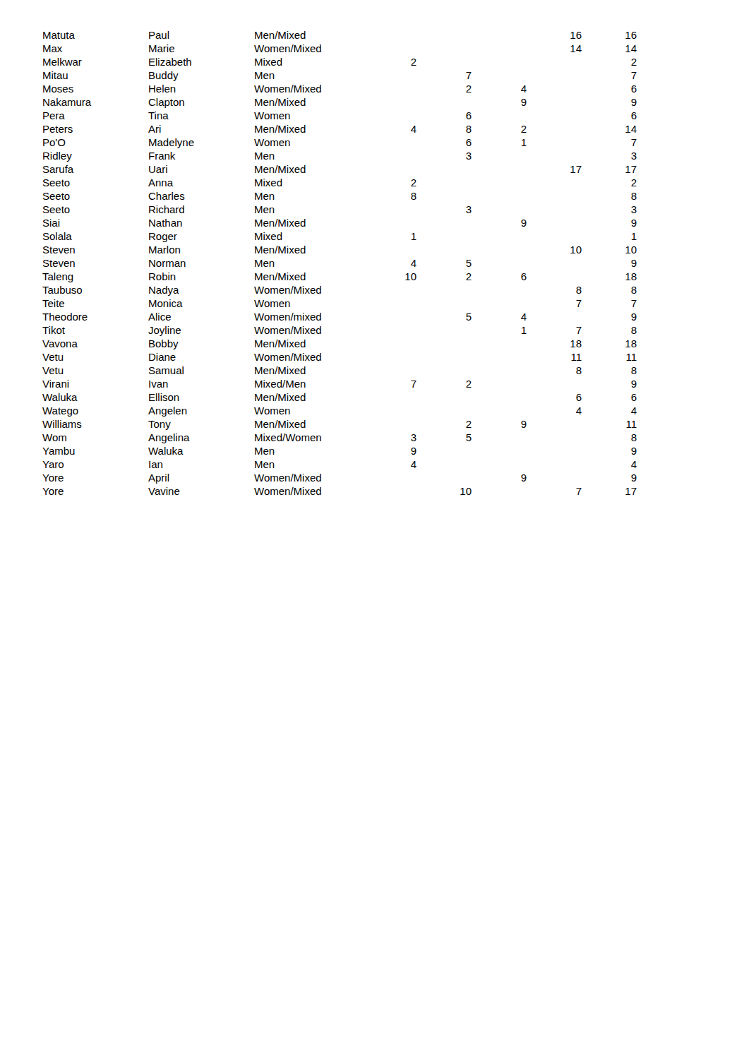| Matuta | Paul | Men/Mixed | | | | 16 | 16 |
| Max | Marie | Women/Mixed | | | | 14 | 14 |
| Melkwar | Elizabeth | Mixed | 2 | | | | 2 |
| Mitau | Buddy | Men | | 7 | | | 7 |
| Moses | Helen | Women/Mixed | | 2 | 4 | | 6 |
| Nakamura | Clapton | Men/Mixed | | | 9 | | 9 |
| Pera | Tina | Women | | 6 | | | 6 |
| Peters | Ari | Men/Mixed | 4 | 8 | 2 | | 14 |
| Po'O | Madelyne | Women | | 6 | 1 | | 7 |
| Ridley | Frank | Men | | 3 | | | 3 |
| Sarufa | Uari | Men/Mixed | | | | 17 | 17 |
| Seeto | Anna | Mixed | 2 | | | | 2 |
| Seeto | Charles | Men | 8 | | | | 8 |
| Seeto | Richard | Men | | 3 | | | 3 |
| Siai | Nathan | Men/Mixed | | | 9 | | 9 |
| Solala | Roger | Mixed | 1 | | | | 1 |
| Steven | Marlon | Men/Mixed | | | | 10 | 10 |
| Steven | Norman | Men | 4 | 5 | | | 9 |
| Taleng | Robin | Men/Mixed | 10 | 2 | 6 | | 18 |
| Taubuso | Nadya | Women/Mixed | | | | 8 | 8 |
| Teite | Monica | Women | | | | 7 | 7 |
| Theodore | Alice | Women/mixed | | 5 | 4 | | 9 |
| Tikot | Joyline | Women/Mixed | | | 1 | 7 | 8 |
| Vavona | Bobby | Men/Mixed | | | | 18 | 18 |
| Vetu | Diane | Women/Mixed | | | | 11 | 11 |
| Vetu | Samual | Men/Mixed | | | | 8 | 8 |
| Virani | Ivan | Mixed/Men | 7 | 2 | | | 9 |
| Waluka | Ellison | Men/Mixed | | | | 6 | 6 |
| Watego | Angelen | Women | | | | 4 | 4 |
| Williams | Tony | Men/Mixed | | 2 | 9 | | 11 |
| Wom | Angelina | Mixed/Women | 3 | 5 | | | 8 |
| Yambu | Waluka | Men | 9 | | | | 9 |
| Yaro | Ian | Men | 4 | | | | 4 |
| Yore | April | Women/Mixed | | | 9 | | 9 |
| Yore | Vavine | Women/Mixed | | 10 | | 7 | 17 |